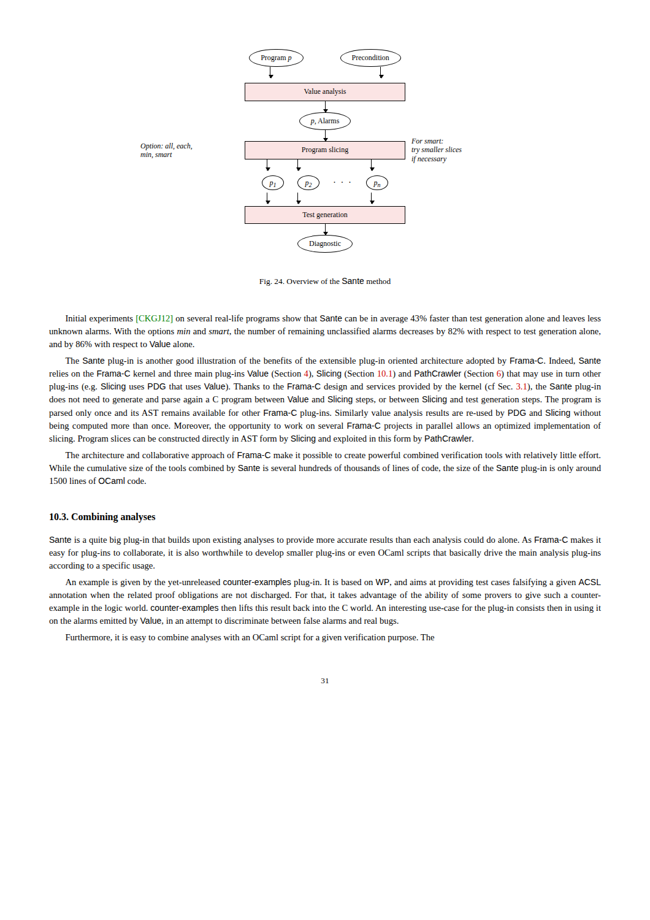Program p
Precondition
Value analysis
p, Alarms
Option: all, each,
min, smart
Program slicing
For smart:
try smaller slices
if necessary
p1
p2
· · ·
pn
Test generation
Diagnostic
Fig. 24. Overview of the Sante method
Initial experiments [CKGJ12] on several real-life programs show that Sante can be in average 43% faster than test generation alone and leaves less unknown alarms. With the options min and smart, the number of remaining unclassified alarms decreases by 82% with respect to test generation alone, and by 86% with respect to Value alone.
The Sante plug-in is another good illustration of the benefits of the extensible plug-in oriented architecture adopted by Frama-C. Indeed, Sante relies on the Frama-C kernel and three main plug-ins Value (Section 4), Slicing (Section 10.1) and PathCrawler (Section 6) that may use in turn other plug-ins (e.g. Slicing uses PDG that uses Value). Thanks to the Frama-C design and services provided by the kernel (cf Sec. 3.1), the Sante plug-in does not need to generate and parse again a C program between Value and Slicing steps, or between Slicing and test generation steps. The program is parsed only once and its AST remains available for other Frama-C plug-ins. Similarly value analysis results are re-used by PDG and Slicing without being computed more than once. Moreover, the opportunity to work on several Frama-C projects in parallel allows an optimized implementation of slicing. Program slices can be constructed directly in AST form by Slicing and exploited in this form by PathCrawler.
The architecture and collaborative approach of Frama-C make it possible to create powerful combined verification tools with relatively little effort. While the cumulative size of the tools combined by Sante is several hundreds of thousands of lines of code, the size of the Sante plug-in is only around 1500 lines of OCaml code.
10.3. Combining analyses
Sante is a quite big plug-in that builds upon existing analyses to provide more accurate results than each analysis could do alone. As Frama-C makes it easy for plug-ins to collaborate, it is also worthwhile to develop smaller plug-ins or even OCaml scripts that basically drive the main analysis plug-ins according to a specific usage.
An example is given by the yet-unreleased counter-examples plug-in. It is based on WP, and aims at providing test cases falsifying a given ACSL annotation when the related proof obligations are not discharged. For that, it takes advantage of the ability of some provers to give such a counter-example in the logic world. counter-examples then lifts this result back into the C world. An interesting use-case for the plug-in consists then in using it on the alarms emitted by Value, in an attempt to discriminate between false alarms and real bugs.
Furthermore, it is easy to combine analyses with an OCaml script for a given verification purpose. The
31